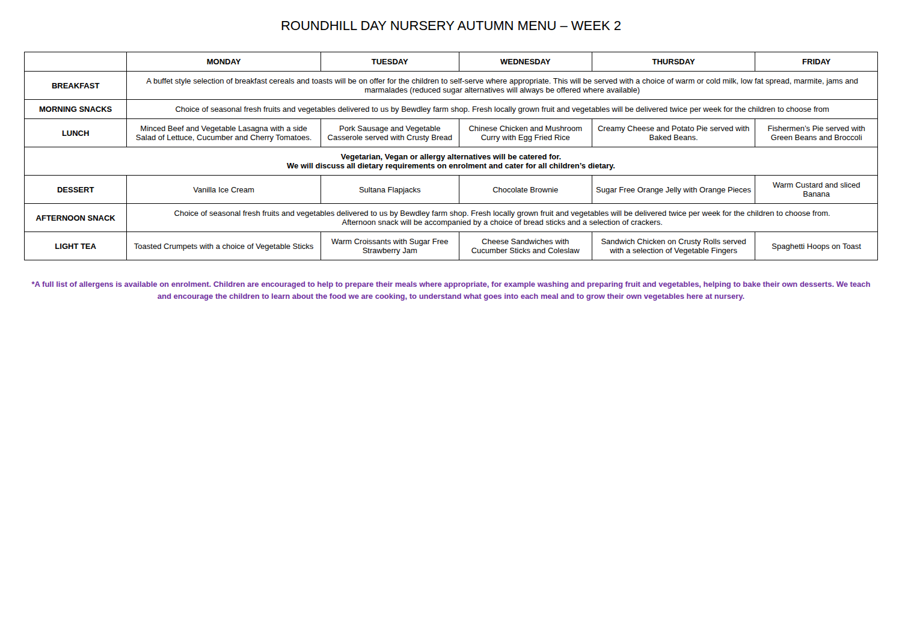ROUNDHILL DAY NURSERY AUTUMN MENU – WEEK 2
| | MONDAY | TUESDAY | WEDNESDAY | THURSDAY | FRIDAY |
| --- | --- | --- | --- | --- | --- |
| BREAKFAST | A buffet style selection of breakfast cereals and toasts will be on offer for the children to self-serve where appropriate. This will be served with a choice of warm or cold milk, low fat spread, marmite, jams and marmalades (reduced sugar alternatives will always be offered where available) |
| MORNING SNACKS | Choice of seasonal fresh fruits and vegetables delivered to us by Bewdley farm shop. Fresh locally grown fruit and vegetables will be delivered twice per week for the children to choose from |
| LUNCH | Minced Beef and Vegetable Lasagna with a side Salad of Lettuce, Cucumber and Cherry Tomatoes. | Pork Sausage and Vegetable Casserole served with Crusty Bread | Chinese Chicken and Mushroom Curry with Egg Fried Rice | Creamy Cheese and Potato Pie served with Baked Beans. | Fishermen’s Pie served with Green Beans and Broccoli |
| Vegetarian, Vegan or allergy alternatives will be catered for. We will discuss all dietary requirements on enrolment and cater for all children’s dietary. |
| DESSERT | Vanilla Ice Cream | Sultana Flapjacks | Chocolate Brownie | Sugar Free Orange Jelly with Orange Pieces | Warm Custard and sliced Banana |
| AFTERNOON SNACK | Choice of seasonal fresh fruits and vegetables delivered to us by Bewdley farm shop. Fresh locally grown fruit and vegetables will be delivered twice per week for the children to choose from. Afternoon snack will be accompanied by a choice of bread sticks and a selection of crackers. |
| LIGHT TEA | Toasted Crumpets with a choice of Vegetable Sticks | Warm Croissants with Sugar Free Strawberry Jam | Cheese Sandwiches with Cucumber Sticks and Coleslaw | Sandwich Chicken on Crusty Rolls served with a selection of Vegetable Fingers | Spaghetti Hoops on Toast |
*A full list of allergens is available on enrolment. Children are encouraged to help to prepare their meals where appropriate, for example washing and preparing fruit and vegetables, helping to bake their own desserts. We teach and encourage the children to learn about the food we are cooking, to understand what goes into each meal and to grow their own vegetables here at nursery.